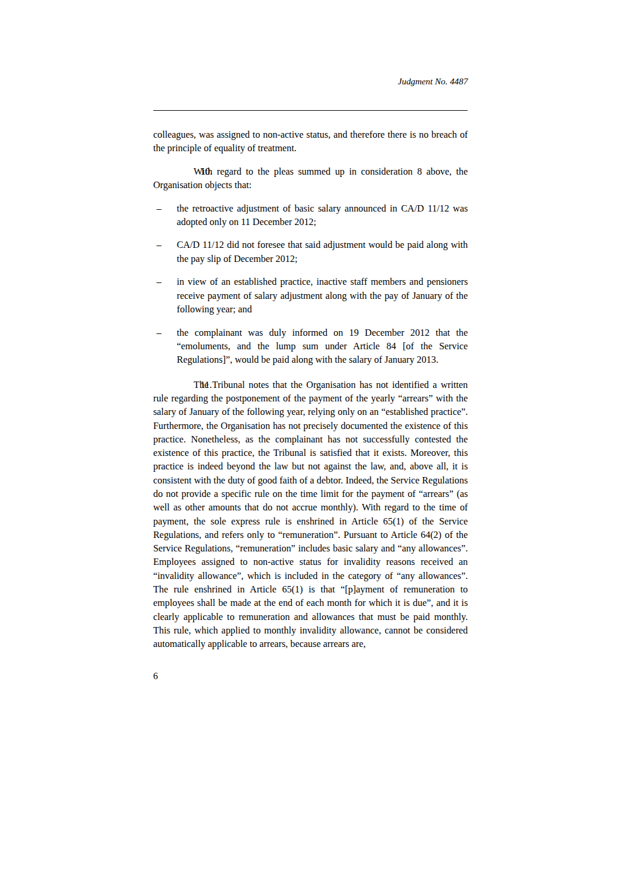Judgment No. 4487
colleagues, was assigned to non-active status, and therefore there is no breach of the principle of equality of treatment.
10. With regard to the pleas summed up in consideration 8 above, the Organisation objects that:
the retroactive adjustment of basic salary announced in CA/D 11/12 was adopted only on 11 December 2012;
CA/D 11/12 did not foresee that said adjustment would be paid along with the pay slip of December 2012;
in view of an established practice, inactive staff members and pensioners receive payment of salary adjustment along with the pay of January of the following year; and
the complainant was duly informed on 19 December 2012 that the “emoluments, and the lump sum under Article 84 [of the Service Regulations]”, would be paid along with the salary of January 2013.
11. The Tribunal notes that the Organisation has not identified a written rule regarding the postponement of the payment of the yearly “arrears” with the salary of January of the following year, relying only on an “established practice”. Furthermore, the Organisation has not precisely documented the existence of this practice. Nonetheless, as the complainant has not successfully contested the existence of this practice, the Tribunal is satisfied that it exists. Moreover, this practice is indeed beyond the law but not against the law, and, above all, it is consistent with the duty of good faith of a debtor. Indeed, the Service Regulations do not provide a specific rule on the time limit for the payment of “arrears” (as well as other amounts that do not accrue monthly). With regard to the time of payment, the sole express rule is enshrined in Article 65(1) of the Service Regulations, and refers only to “remuneration”. Pursuant to Article 64(2) of the Service Regulations, “remuneration” includes basic salary and “any allowances”. Employees assigned to non-active status for invalidity reasons received an “invalidity allowance”, which is included in the category of “any allowances”. The rule enshrined in Article 65(1) is that “[p]ayment of remuneration to employees shall be made at the end of each month for which it is due”, and it is clearly applicable to remuneration and allowances that must be paid monthly. This rule, which applied to monthly invalidity allowance, cannot be considered automatically applicable to arrears, because arrears are,
6